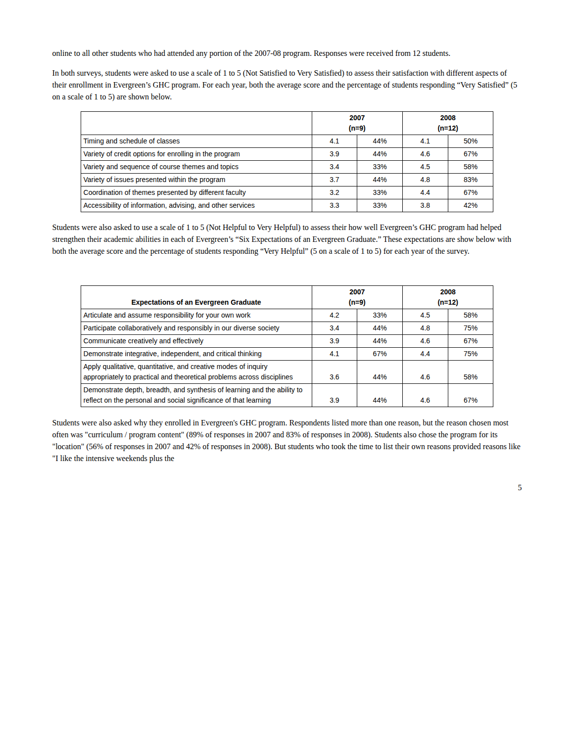online to all other students who had attended any portion of the 2007-08 program. Responses were received from 12 students.
In both surveys, students were asked to use a scale of 1 to 5 (Not Satisfied to Very Satisfied) to assess their satisfaction with different aspects of their enrollment in Evergreen’s GHC program. For each year, both the average score and the percentage of students responding “Very Satisfied” (5 on a scale of 1 to 5) are shown below.
| | 2007 (n=9) | 2008 (n=12) |
| Timing and schedule of classes | 4.1 | 44% | 4.1 | 50% |
| Variety of credit options for enrolling in the program | 3.9 | 44% | 4.6 | 67% |
| Variety and sequence of course themes and topics | 3.4 | 33% | 4.5 | 58% |
| Variety of issues presented within the program | 3.7 | 44% | 4.8 | 83% |
| Coordination of themes presented by different faculty | 3.2 | 33% | 4.4 | 67% |
| Accessibility of information, advising, and other services | 3.3 | 33% | 3.8 | 42% |
Students were also asked to use a scale of 1 to 5 (Not Helpful to Very Helpful) to assess their how well Evergreen’s GHC program had helped strengthen their academic abilities in each of Evergreen’s “Six Expectations of an Evergreen Graduate.” These expectations are show below with both the average score and the percentage of students responding “Very Helpful” (5 on a scale of 1 to 5) for each year of the survey.
| Expectations of an Evergreen Graduate | 2007 (n=9) | 2008 (n=12) |
| --- | --- | --- |
| Articulate and assume responsibility for your own work | 4.2 | 33% | 4.5 | 58% |
| Participate collaboratively and responsibly in our diverse society | 3.4 | 44% | 4.8 | 75% |
| Communicate creatively and effectively | 3.9 | 44% | 4.6 | 67% |
| Demonstrate integrative, independent, and critical thinking | 4.1 | 67% | 4.4 | 75% |
| Apply qualitative, quantitative, and creative modes of inquiry appropriately to practical and theoretical problems across disciplines | 3.6 | 44% | 4.6 | 58% |
| Demonstrate depth, breadth, and synthesis of learning and the ability to reflect on the personal and social significance of that learning | 3.9 | 44% | 4.6 | 67% |
Students were also asked why they enrolled in Evergreen's GHC program. Respondents listed more than one reason, but the reason chosen most often was "curriculum / program content" (89% of responses in 2007 and 83% of responses in 2008). Students also chose the program for its "location" (56% of responses in 2007 and 42% of responses in 2008). But students who took the time to list their own reasons provided reasons like "I like the intensive weekends plus the
5